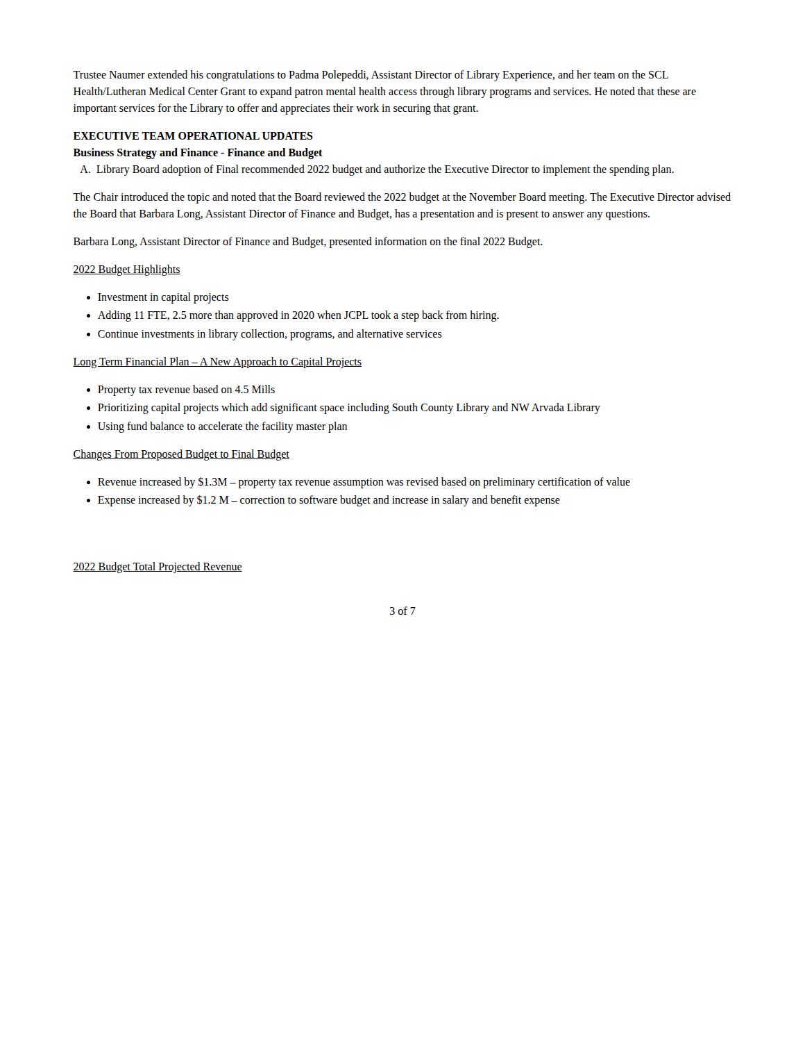Trustee Naumer extended his congratulations to Padma Polepeddi, Assistant Director of Library Experience, and her team on the SCL Health/Lutheran Medical Center Grant to expand patron mental health access through library programs and services. He noted that these are important services for the Library to offer and appreciates their work in securing that grant.
EXECUTIVE TEAM OPERATIONAL UPDATES
Business Strategy and Finance - Finance and Budget
A. Library Board adoption of Final recommended 2022 budget and authorize the Executive Director to implement the spending plan.
The Chair introduced the topic and noted that the Board reviewed the 2022 budget at the November Board meeting. The Executive Director advised the Board that Barbara Long, Assistant Director of Finance and Budget, has a presentation and is present to answer any questions.
Barbara Long, Assistant Director of Finance and Budget, presented information on the final 2022 Budget.
2022 Budget Highlights
Investment in capital projects
Adding 11 FTE, 2.5 more than approved in 2020 when JCPL took a step back from hiring.
Continue investments in library collection, programs, and alternative services
Long Term Financial Plan – A New Approach to Capital Projects
Property tax revenue based on 4.5 Mills
Prioritizing capital projects which add significant space including South County Library and NW Arvada Library
Using fund balance to accelerate the facility master plan
Changes From Proposed Budget to Final Budget
Revenue increased by $1.3M – property tax revenue assumption was revised based on preliminary certification of value
Expense increased by $1.2 M – correction to software budget and increase in salary and benefit expense
2022 Budget Total Projected Revenue
3 of 7